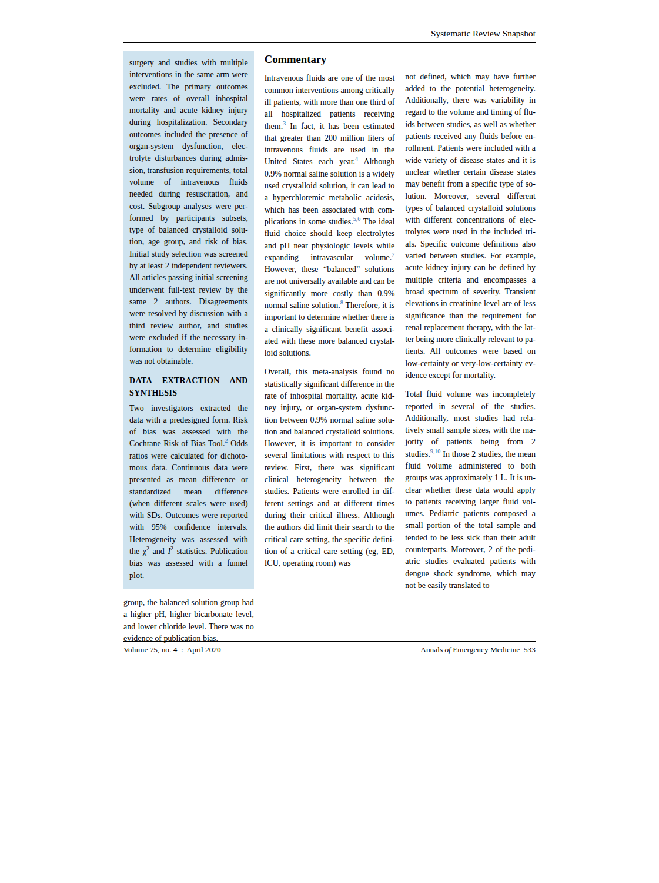Systematic Review Snapshot
surgery and studies with multiple interventions in the same arm were excluded. The primary outcomes were rates of overall inhospital mortality and acute kidney injury during hospitalization. Secondary outcomes included the presence of organ-system dysfunction, electrolyte disturbances during admission, transfusion requirements, total volume of intravenous fluids needed during resuscitation, and cost. Subgroup analyses were performed by participants subsets, type of balanced crystalloid solution, age group, and risk of bias. Initial study selection was screened by at least 2 independent reviewers. All articles passing initial screening underwent full-text review by the same 2 authors. Disagreements were resolved by discussion with a third review author, and studies were excluded if the necessary information to determine eligibility was not obtainable.
Data Extraction and Synthesis
Two investigators extracted the data with a predesigned form. Risk of bias was assessed with the Cochrane Risk of Bias Tool.2 Odds ratios were calculated for dichotomous data. Continuous data were presented as mean difference or standardized mean difference (when different scales were used) with SDs. Outcomes were reported with 95% confidence intervals. Heterogeneity was assessed with the χ2 and I2 statistics. Publication bias was assessed with a funnel plot.
group, the balanced solution group had a higher pH, higher bicarbonate level, and lower chloride level. There was no evidence of publication bias.
Commentary
Intravenous fluids are one of the most common interventions among critically ill patients, with more than one third of all hospitalized patients receiving them.3 In fact, it has been estimated that greater than 200 million liters of intravenous fluids are used in the United States each year.4 Although 0.9% normal saline solution is a widely used crystalloid solution, it can lead to a hyperchloremic metabolic acidosis, which has been associated with complications in some studies.5,6 The ideal fluid choice should keep electrolytes and pH near physiologic levels while expanding intravascular volume.7 However, these “balanced” solutions are not universally available and can be significantly more costly than 0.9% normal saline solution.8 Therefore, it is important to determine whether there is a clinically significant benefit associated with these more balanced crystalloid solutions.
Overall, this meta-analysis found no statistically significant difference in the rate of inhospital mortality, acute kidney injury, or organ-system dysfunction between 0.9% normal saline solution and balanced crystalloid solutions. However, it is important to consider several limitations with respect to this review. First, there was significant clinical heterogeneity between the studies. Patients were enrolled in different settings and at different times during their critical illness. Although the authors did limit their search to the critical care setting, the specific definition of a critical care setting (eg, ED, ICU, operating room) was
not defined, which may have further added to the potential heterogeneity. Additionally, there was variability in regard to the volume and timing of fluids between studies, as well as whether patients received any fluids before enrollment. Patients were included with a wide variety of disease states and it is unclear whether certain disease states may benefit from a specific type of solution. Moreover, several different types of balanced crystalloid solutions with different concentrations of electrolytes were used in the included trials. Specific outcome definitions also varied between studies. For example, acute kidney injury can be defined by multiple criteria and encompasses a broad spectrum of severity. Transient elevations in creatinine level are of less significance than the requirement for renal replacement therapy, with the latter being more clinically relevant to patients. All outcomes were based on low-certainty or very-low-certainty evidence except for mortality.
Total fluid volume was incompletely reported in several of the studies. Additionally, most studies had relatively small sample sizes, with the majority of patients being from 2 studies.9,10 In those 2 studies, the mean fluid volume administered to both groups was approximately 1 L. It is unclear whether these data would apply to patients receiving larger fluid volumes. Pediatric patients composed a small portion of the total sample and tended to be less sick than their adult counterparts. Moreover, 2 of the pediatric studies evaluated patients with dengue shock syndrome, which may not be easily translated to
Volume 75, no. 4 : April 2020
Annals of Emergency Medicine 533